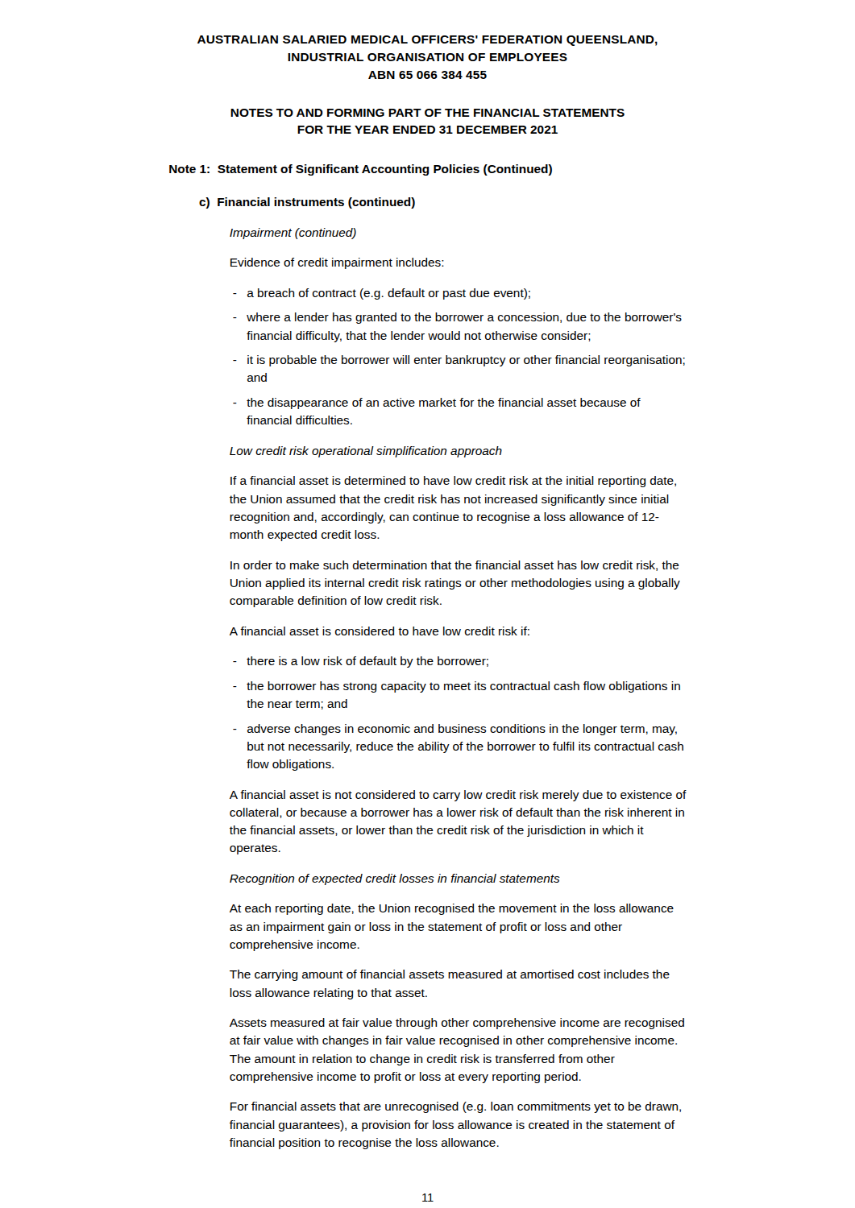AUSTRALIAN SALARIED MEDICAL OFFICERS' FEDERATION QUEENSLAND, INDUSTRIAL ORGANISATION OF EMPLOYEES ABN 65 066 384 455
NOTES TO AND FORMING PART OF THE FINANCIAL STATEMENTS
FOR THE YEAR ENDED 31 DECEMBER 2021
Note 1: Statement of Significant Accounting Policies (Continued)
c) Financial instruments (continued)
Impairment (continued)
Evidence of credit impairment includes:
a breach of contract (e.g. default or past due event);
where a lender has granted to the borrower a concession, due to the borrower's financial difficulty, that the lender would not otherwise consider;
it is probable the borrower will enter bankruptcy or other financial reorganisation; and
the disappearance of an active market for the financial asset because of financial difficulties.
Low credit risk operational simplification approach
If a financial asset is determined to have low credit risk at the initial reporting date, the Union assumed that the credit risk has not increased significantly since initial recognition and, accordingly, can continue to recognise a loss allowance of 12-month expected credit loss.
In order to make such determination that the financial asset has low credit risk, the Union applied its internal credit risk ratings or other methodologies using a globally comparable definition of low credit risk.
A financial asset is considered to have low credit risk if:
there is a low risk of default by the borrower;
the borrower has strong capacity to meet its contractual cash flow obligations in the near term; and
adverse changes in economic and business conditions in the longer term, may, but not necessarily, reduce the ability of the borrower to fulfil its contractual cash flow obligations.
A financial asset is not considered to carry low credit risk merely due to existence of collateral, or because a borrower has a lower risk of default than the risk inherent in the financial assets, or lower than the credit risk of the jurisdiction in which it operates.
Recognition of expected credit losses in financial statements
At each reporting date, the Union recognised the movement in the loss allowance as an impairment gain or loss in the statement of profit or loss and other comprehensive income.
The carrying amount of financial assets measured at amortised cost includes the loss allowance relating to that asset.
Assets measured at fair value through other comprehensive income are recognised at fair value with changes in fair value recognised in other comprehensive income. The amount in relation to change in credit risk is transferred from other comprehensive income to profit or loss at every reporting period.
For financial assets that are unrecognised (e.g. loan commitments yet to be drawn, financial guarantees), a provision for loss allowance is created in the statement of financial position to recognise the loss allowance.
11